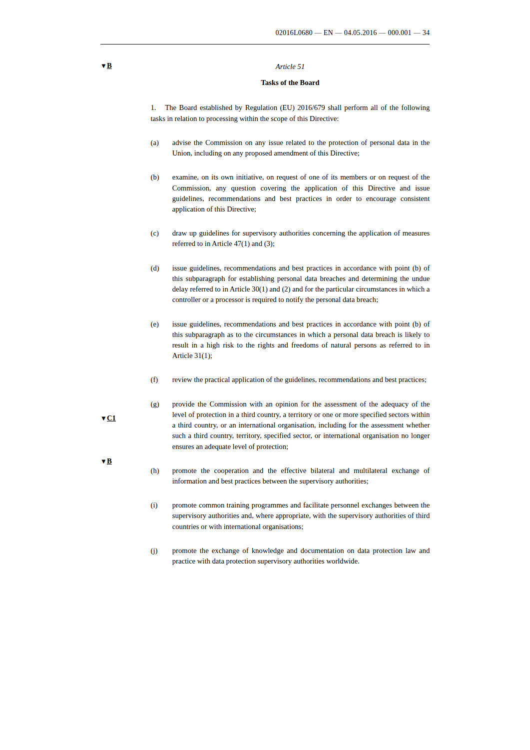02016L0680 — EN — 04.05.2016 — 000.001 — 34
▼B
Article 51
Tasks of the Board
1. The Board established by Regulation (EU) 2016/679 shall perform all of the following tasks in relation to processing within the scope of this Directive:
(a) advise the Commission on any issue related to the protection of personal data in the Union, including on any proposed amendment of this Directive;
(b) examine, on its own initiative, on request of one of its members or on request of the Commission, any question covering the application of this Directive and issue guidelines, recommendations and best practices in order to encourage consistent application of this Directive;
(c) draw up guidelines for supervisory authorities concerning the application of measures referred to in Article 47(1) and (3);
(d) issue guidelines, recommendations and best practices in accordance with point (b) of this subparagraph for establishing personal data breaches and determining the undue delay referred to in Article 30(1) and (2) and for the particular circumstances in which a controller or a processor is required to notify the personal data breach;
(e) issue guidelines, recommendations and best practices in accordance with point (b) of this subparagraph as to the circumstances in which a personal data breach is likely to result in a high risk to the rights and freedoms of natural persons as referred to in Article 31(1);
▼C1
(f) review the practical application of the guidelines, recommendations and best practices;
▼B
(g) provide the Commission with an opinion for the assessment of the adequacy of the level of protection in a third country, a territory or one or more specified sectors within a third country, or an international organisation, including for the assessment whether such a third country, territory, specified sector, or international organisation no longer ensures an adequate level of protection;
(h) promote the cooperation and the effective bilateral and multilateral exchange of information and best practices between the supervisory authorities;
(i) promote common training programmes and facilitate personnel exchanges between the supervisory authorities and, where appropriate, with the supervisory authorities of third countries or with international organisations;
(j) promote the exchange of knowledge and documentation on data protection law and practice with data protection supervisory authorities worldwide.